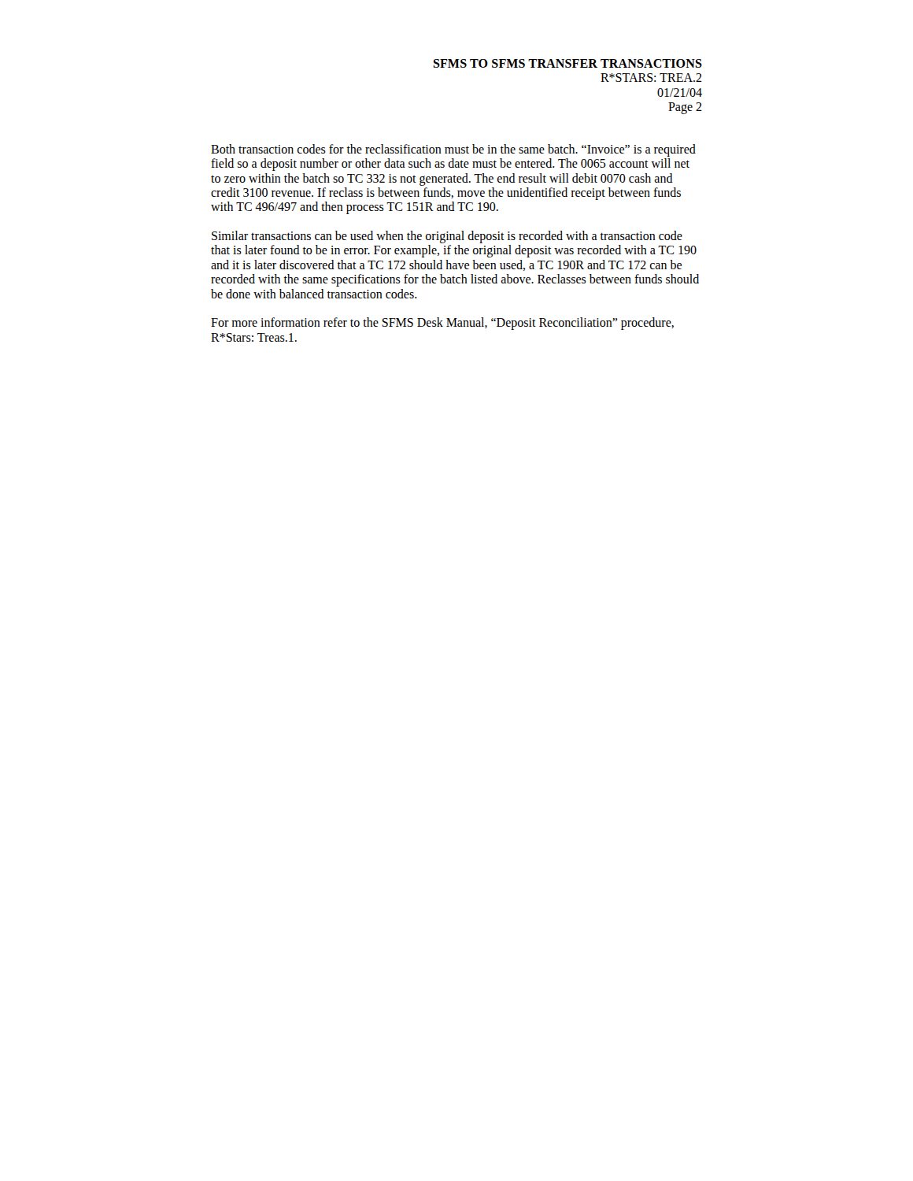SFMS to SFMS Transfer Transactions R*STARS: TREA.2 01/21/04 Page 2
Both transaction codes for the reclassification must be in the same batch. “Invoice” is a required field so a deposit number or other data such as date must be entered. The 0065 account will net to zero within the batch so TC 332 is not generated. The end result will debit 0070 cash and credit 3100 revenue. If reclass is between funds, move the unidentified receipt between funds with TC 496/497 and then process TC 151R and TC 190.
Similar transactions can be used when the original deposit is recorded with a transaction code that is later found to be in error. For example, if the original deposit was recorded with a TC 190 and it is later discovered that a TC 172 should have been used, a TC 190R and TC 172 can be recorded with the same specifications for the batch listed above. Reclasses between funds should be done with balanced transaction codes.
For more information refer to the SFMS Desk Manual, “Deposit Reconciliation” procedure, R*Stars: Treas.1.